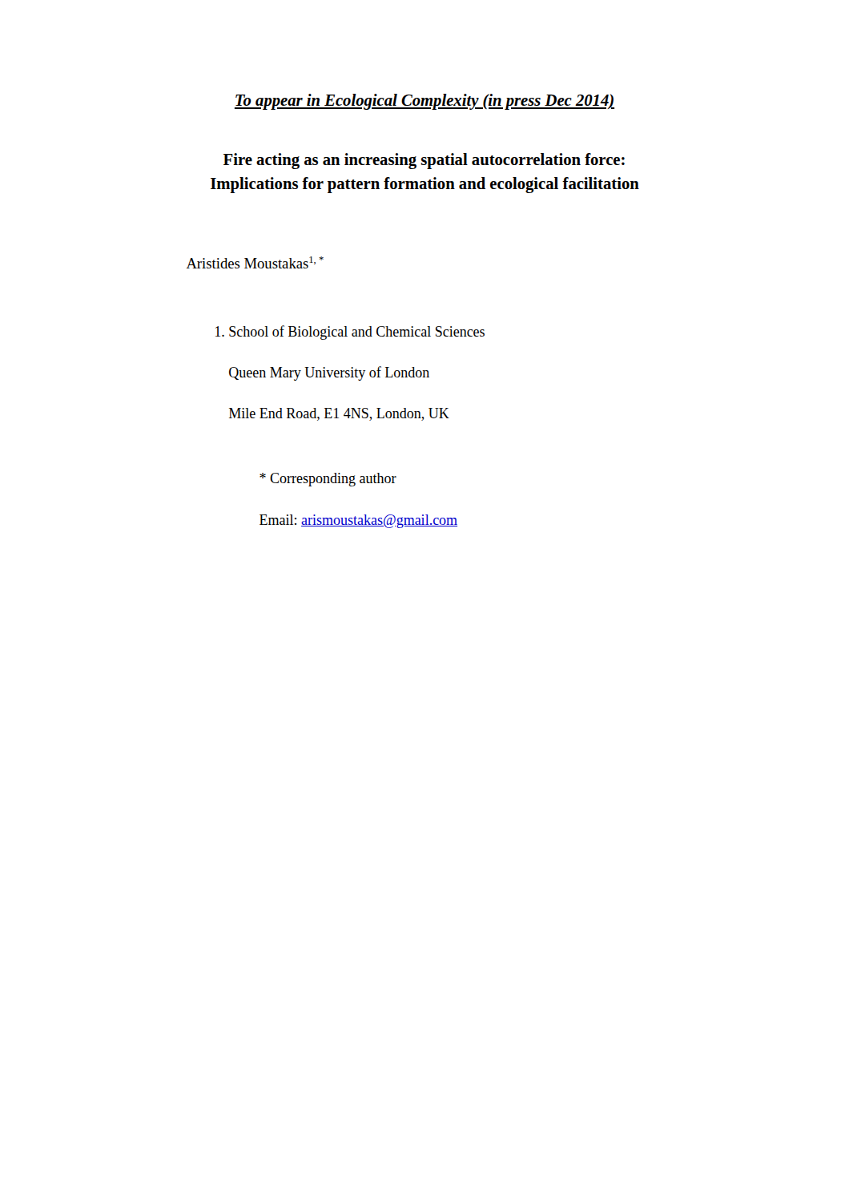To appear in Ecological Complexity (in press Dec 2014)
Fire acting as an increasing spatial autocorrelation force:
Implications for pattern formation and ecological facilitation
Aristides Moustakas1, *
School of Biological and Chemical Sciences
Queen Mary University of London
Mile End Road, E1 4NS, London, UK
* Corresponding author
Email: arismoustakas@gmail.com